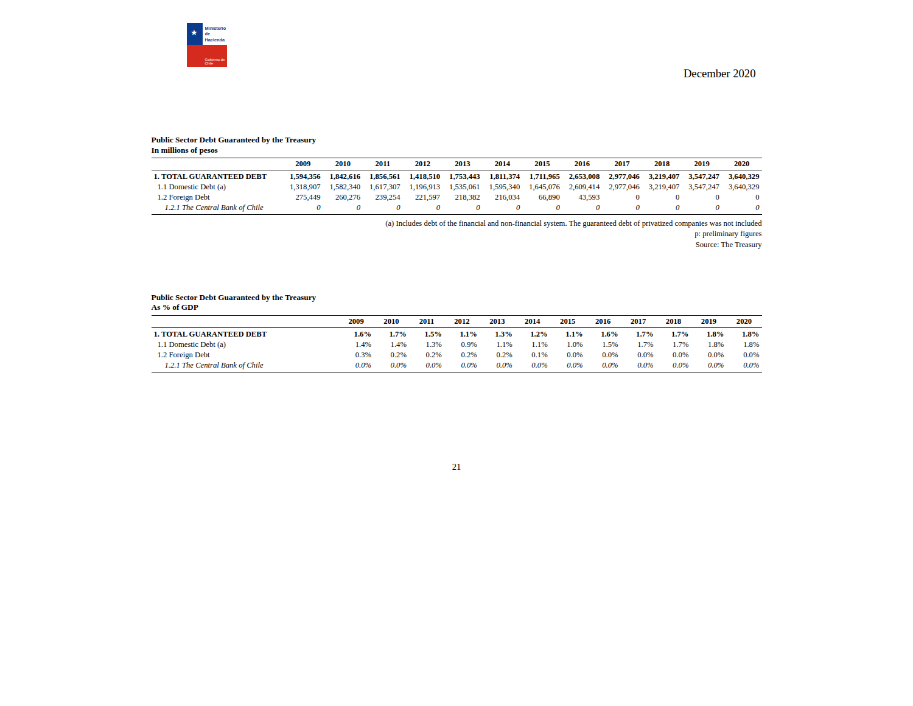★
Ministerio de
Hacienda
Gobierno de Chile
December 2020
Public Sector Debt Guaranteed by the Treasury
In millions of pesos
| | 2009 | 2010 | 2011 | 2012 | 2013 | 2014 | 2015 | 2016 | 2017 | 2018 | 2019 | 2020 |
| --- | --- | --- | --- | --- | --- | --- | --- | --- | --- | --- | --- | --- |
| 1. TOTAL GUARANTEED DEBT | 1,594,356 | 1,842,616 | 1,856,561 | 1,418,510 | 1,753,443 | 1,811,374 | 1,711,965 | 2,653,008 | 2,977,046 | 3,219,407 | 3,547,247 | 3,640,329 |
| 1.1 Domestic Debt (a) | 1,318,907 | 1,582,340 | 1,617,307 | 1,196,913 | 1,535,061 | 1,595,340 | 1,645,076 | 2,609,414 | 2,977,046 | 3,219,407 | 3,547,247 | 3,640,329 |
| 1.2 Foreign Debt | 275,449 | 260,276 | 239,254 | 221,597 | 218,382 | 216,034 | 66,890 | 43,593 | 0 | 0 | 0 | 0 |
| 1.2.1 The Central Bank of Chile | 0 | 0 | 0 | 0 | 0 | 0 | 0 | 0 | 0 | 0 | 0 | 0 |
(a) Includes debt of the financial and non-financial system. The guaranteed debt of privatized companies was not included
p: preliminary figures
Source: The Treasury
Public Sector Debt Guaranteed by the Treasury
As % of GDP
| | 2009 | 2010 | 2011 | 2012 | 2013 | 2014 | 2015 | 2016 | 2017 | 2018 | 2019 | 2020 |
| --- | --- | --- | --- | --- | --- | --- | --- | --- | --- | --- | --- | --- |
| 1. TOTAL GUARANTEED DEBT | 1.6% | 1.7% | 1.5% | 1.1% | 1.3% | 1.2% | 1.1% | 1.6% | 1.7% | 1.7% | 1.8% | 1.8% |
| 1.1 Domestic Debt (a) | 1.4% | 1.4% | 1.3% | 0.9% | 1.1% | 1.1% | 1.0% | 1.5% | 1.7% | 1.7% | 1.8% | 1.8% |
| 1.2 Foreign Debt | 0.3% | 0.2% | 0.2% | 0.2% | 0.2% | 0.1% | 0.0% | 0.0% | 0.0% | 0.0% | 0.0% | 0.0% |
| 1.2.1 The Central Bank of Chile | 0.0% | 0.0% | 0.0% | 0.0% | 0.0% | 0.0% | 0.0% | 0.0% | 0.0% | 0.0% | 0.0% | 0.0% |
21